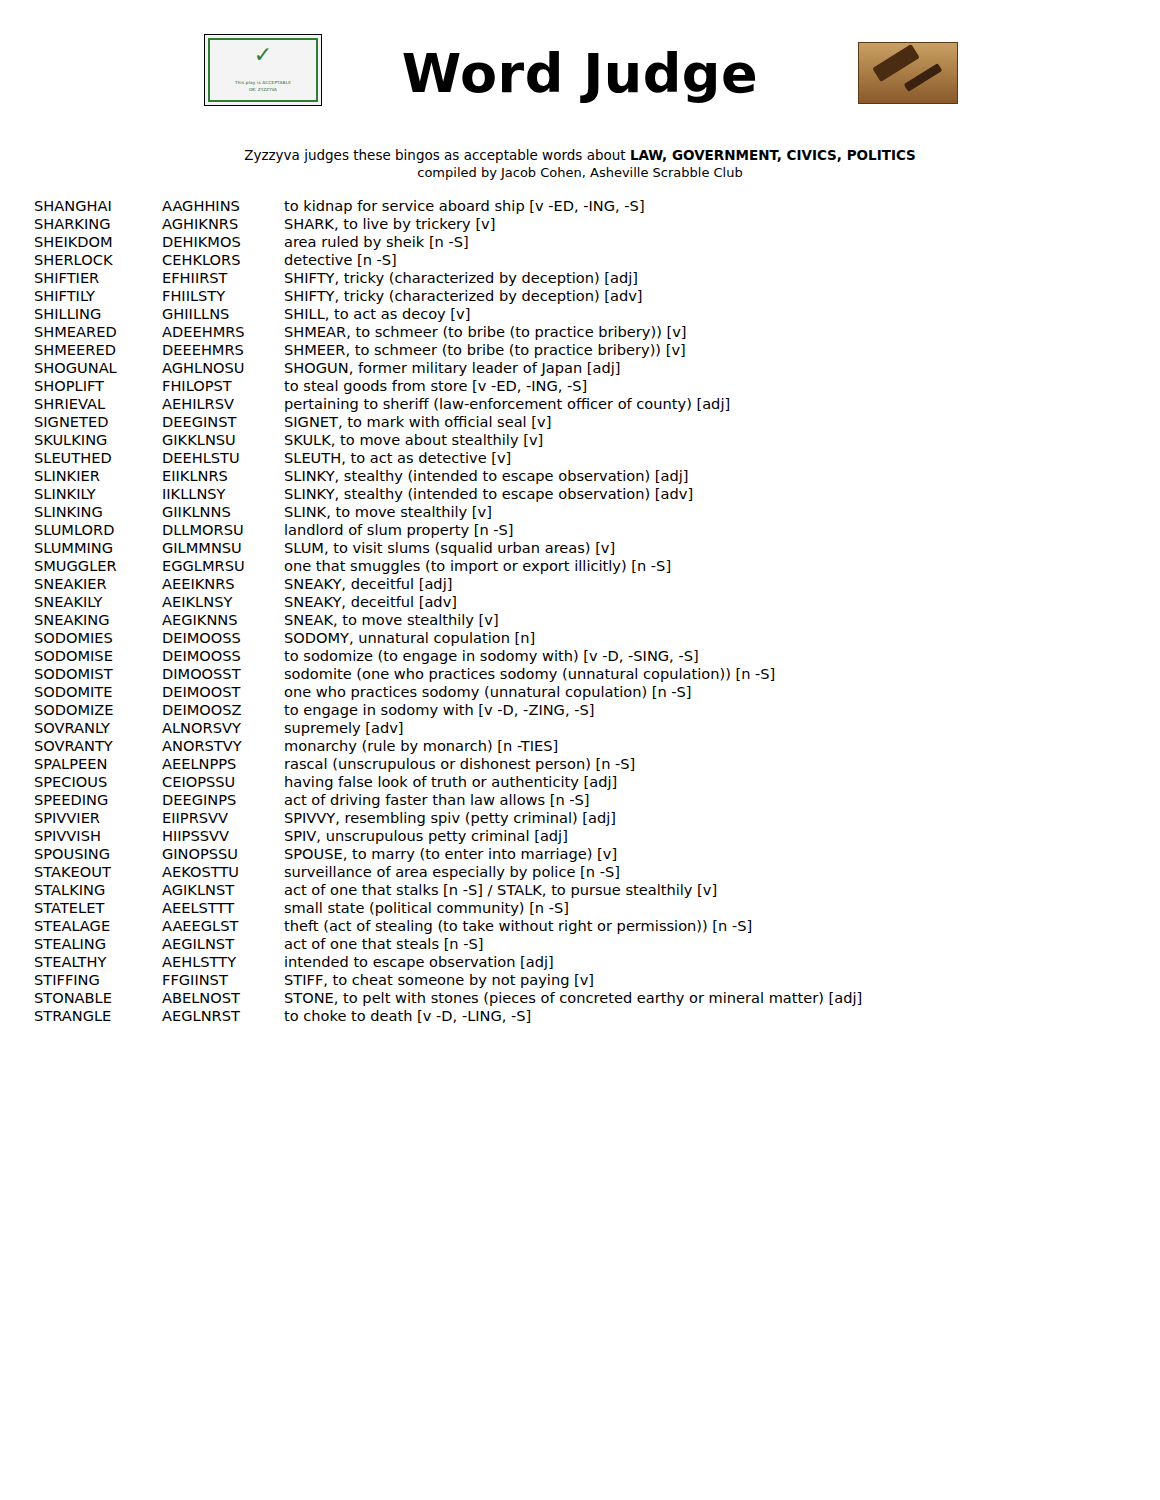✓
This play is ACCEPTABLE
OK: ZYZZYVA
Word Judge
Zyzzyva judges these bingos as acceptable words about LAW, GOVERNMENT, CIVICS, POLITICS
compiled by Jacob Cohen, Asheville Scrabble Club
| SHANGHAI | AAGHHINS | to kidnap for service aboard ship [v -ED, -ING, -S] |
| SHARKING | AGHIKNRS | SHARK, to live by trickery [v] |
| SHEIKDOM | DEHIKMOS | area ruled by sheik [n -S] |
| SHERLOCK | CEHKLORS | detective [n -S] |
| SHIFTIER | EFHIIRST | SHIFTY, tricky (characterized by deception) [adj] |
| SHIFTILY | FHIILSTY | SHIFTY, tricky (characterized by deception) [adv] |
| SHILLING | GHIILLNS | SHILL, to act as decoy [v] |
| SHMEARED | ADEEHMRS | SHMEAR, to schmeer (to bribe (to practice bribery)) [v] |
| SHMEERED | DEEEHMRS | SHMEER, to schmeer (to bribe (to practice bribery)) [v] |
| SHOGUNAL | AGHLNOSU | SHOGUN, former military leader of Japan [adj] |
| SHOPLIFT | FHILOPST | to steal goods from store [v -ED, -ING, -S] |
| SHRIEVAL | AEHILRSV | pertaining to sheriff (law-enforcement officer of county) [adj] |
| SIGNETED | DEEGINST | SIGNET, to mark with official seal [v] |
| SKULKING | GIKKLNSU | SKULK, to move about stealthily [v] |
| SLEUTHED | DEEHLSTU | SLEUTH, to act as detective [v] |
| SLINKIER | EIIKLNRS | SLINKY, stealthy (intended to escape observation) [adj] |
| SLINKILY | IIKLLNSY | SLINKY, stealthy (intended to escape observation) [adv] |
| SLINKING | GIIKLNNS | SLINK, to move stealthily [v] |
| SLUMLORD | DLLMORSU | landlord of slum property [n -S] |
| SLUMMING | GILMMNSU | SLUM, to visit slums (squalid urban areas) [v] |
| SMUGGLER | EGGLMRSU | one that smuggles (to import or export illicitly) [n -S] |
| SNEAKIER | AEEIKNRS | SNEAKY, deceitful [adj] |
| SNEAKILY | AEIKLNSY | SNEAKY, deceitful [adv] |
| SNEAKING | AEGIKNNS | SNEAK, to move stealthily [v] |
| SODOMIES | DEIMOOSS | SODOMY, unnatural copulation [n] |
| SODOMISE | DEIMOOSS | to sodomize (to engage in sodomy with) [v -D, -SING, -S] |
| SODOMIST | DIMOOSST | sodomite (one who practices sodomy (unnatural copulation)) [n -S] |
| SODOMITE | DEIMOOST | one who practices sodomy (unnatural copulation) [n -S] |
| SODOMIZE | DEIMOOSZ | to engage in sodomy with [v -D, -ZING, -S] |
| SOVRANLY | ALNORSVY | supremely [adv] |
| SOVRANTY | ANORSTVY | monarchy (rule by monarch) [n -TIES] |
| SPALPEEN | AEELNPPS | rascal (unscrupulous or dishonest person) [n -S] |
| SPECIOUS | CEIOPSSU | having false look of truth or authenticity [adj] |
| SPEEDING | DEEGINPS | act of driving faster than law allows [n -S] |
| SPIVVIER | EIIPRSVV | SPIVVY, resembling spiv (petty criminal) [adj] |
| SPIVVISH | HIIPSSVV | SPIV, unscrupulous petty criminal [adj] |
| SPOUSING | GINOPSSU | SPOUSE, to marry (to enter into marriage) [v] |
| STAKEOUT | AEKOSTTU | surveillance of area especially by police [n -S] |
| STALKING | AGIKLNST | act of one that stalks [n -S] / STALK, to pursue stealthily [v] |
| STATELET | AEELSTTT | small state (political community) [n -S] |
| STEALAGE | AAEEGLST | theft (act of stealing (to take without right or permission)) [n -S] |
| STEALING | AEGILNST | act of one that steals [n -S] |
| STEALTHY | AEHLSTTY | intended to escape observation [adj] |
| STIFFING | FFGIINST | STIFF, to cheat someone by not paying [v] |
| STONABLE | ABELNOST | STONE, to pelt with stones (pieces of concreted earthy or mineral matter) [adj] |
| STRANGLE | AEGLNRST | to choke to death [v -D, -LING, -S] |